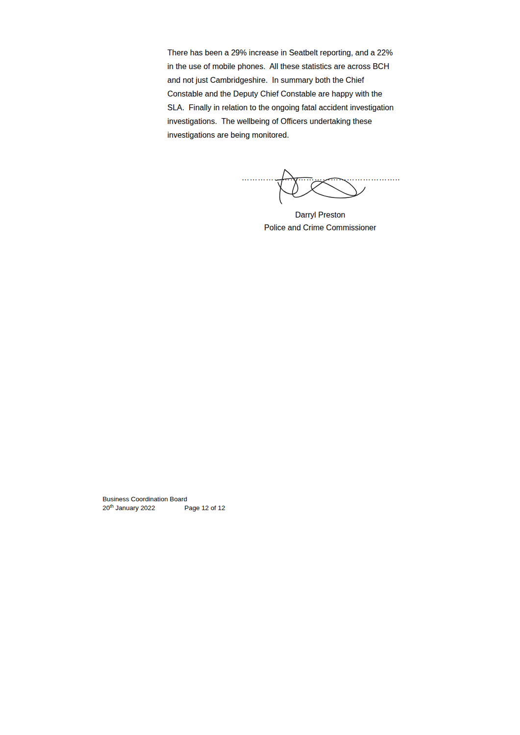There has been a 29% increase in Seatbelt reporting, and a 22% in the use of mobile phones. All these statistics are across BCH and not just Cambridgeshire. In summary both the Chief Constable and the Deputy Chief Constable are happy with the SLA. Finally in relation to the ongoing fatal accident investigation investigations. The wellbeing of Officers undertaking these investigations are being monitored.
…………………………………………………..
Darryl Preston
Police and Crime Commissioner
Business Coordination Board
20th January 2022 Page 12 of 12